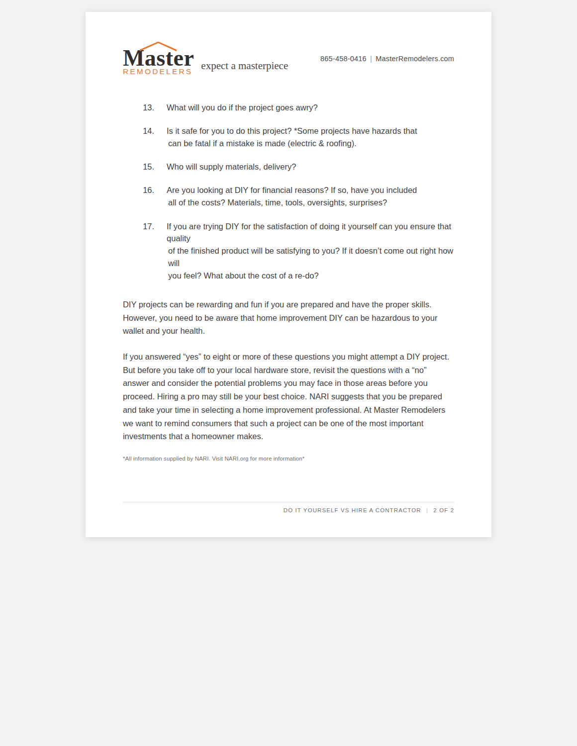Master Remodelers
expect a masterpiece
865-458-0416 | MasterRemodelers.com
What will you do if the project goes awry?
Is it safe for you to do this project? *Some projects have hazards that can be fatal if a mistake is made (electric & roofing).
Who will supply materials, delivery?
Are you looking at DIY for financial reasons? If so, have you included all of the costs? Materials, time, tools, oversights, surprises?
If you are trying DIY for the satisfaction of doing it yourself can you ensure that quality of the finished product will be satisfying to you? If it doesn’t come out right how will you feel? What about the cost of a re-do?
DIY projects can be rewarding and fun if you are prepared and have the proper skills. However, you need to be aware that home improvement DIY can be hazardous to your wallet and your health.
If you answered “yes” to eight or more of these questions you might attempt a DIY project. But before you take off to your local hardware store, revisit the questions with a “no” answer and consider the potential problems you may face in those areas before you proceed. Hiring a pro may still be your best choice. NARI suggests that you be prepared and take your time in selecting a home improvement professional. At Master Remodelers we want to remind consumers that such a project can be one of the most important investments that a homeowner makes.
*All information supplied by NARI. Visit NARI.org for more information*
Do It Yourself vs Hire a Contractor | 2 of 2